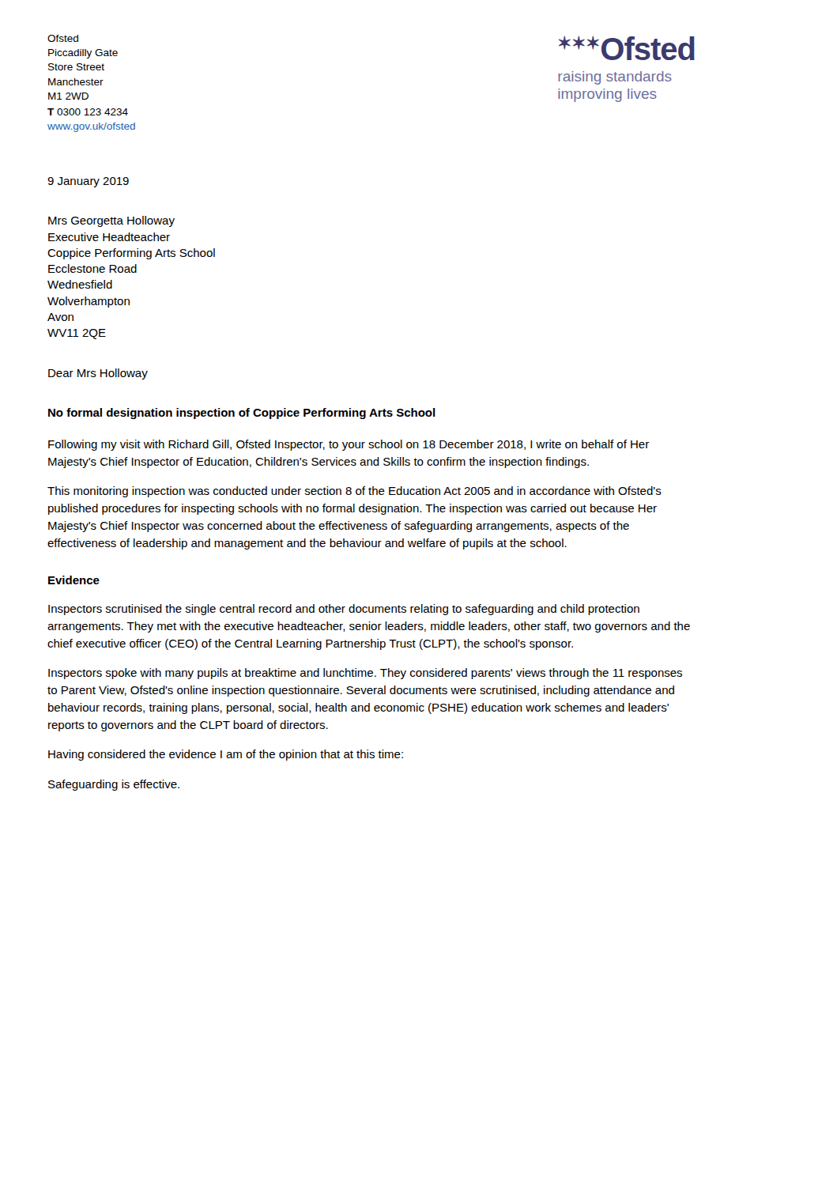Ofsted
Piccadilly Gate
Store Street
Manchester
M1 2WD
T 0300 123 4234
www.gov.uk/ofsted
✶✶✶Ofsted
raising standards
improving lives
9 January 2019
Mrs Georgetta Holloway
Executive Headteacher
Coppice Performing Arts School
Ecclestone Road
Wednesfield
Wolverhampton
Avon
WV11 2QE
Dear Mrs Holloway
No formal designation inspection of Coppice Performing Arts School
Following my visit with Richard Gill, Ofsted Inspector, to your school on 18 December 2018, I write on behalf of Her Majesty's Chief Inspector of Education, Children's Services and Skills to confirm the inspection findings.
This monitoring inspection was conducted under section 8 of the Education Act 2005 and in accordance with Ofsted's published procedures for inspecting schools with no formal designation. The inspection was carried out because Her Majesty's Chief Inspector was concerned about the effectiveness of safeguarding arrangements, aspects of the effectiveness of leadership and management and the behaviour and welfare of pupils at the school.
Evidence
Inspectors scrutinised the single central record and other documents relating to safeguarding and child protection arrangements. They met with the executive headteacher, senior leaders, middle leaders, other staff, two governors and the chief executive officer (CEO) of the Central Learning Partnership Trust (CLPT), the school's sponsor.
Inspectors spoke with many pupils at breaktime and lunchtime. They considered parents' views through the 11 responses to Parent View, Ofsted's online inspection questionnaire. Several documents were scrutinised, including attendance and behaviour records, training plans, personal, social, health and economic (PSHE) education work schemes and leaders' reports to governors and the CLPT board of directors.
Having considered the evidence I am of the opinion that at this time:
Safeguarding is effective.